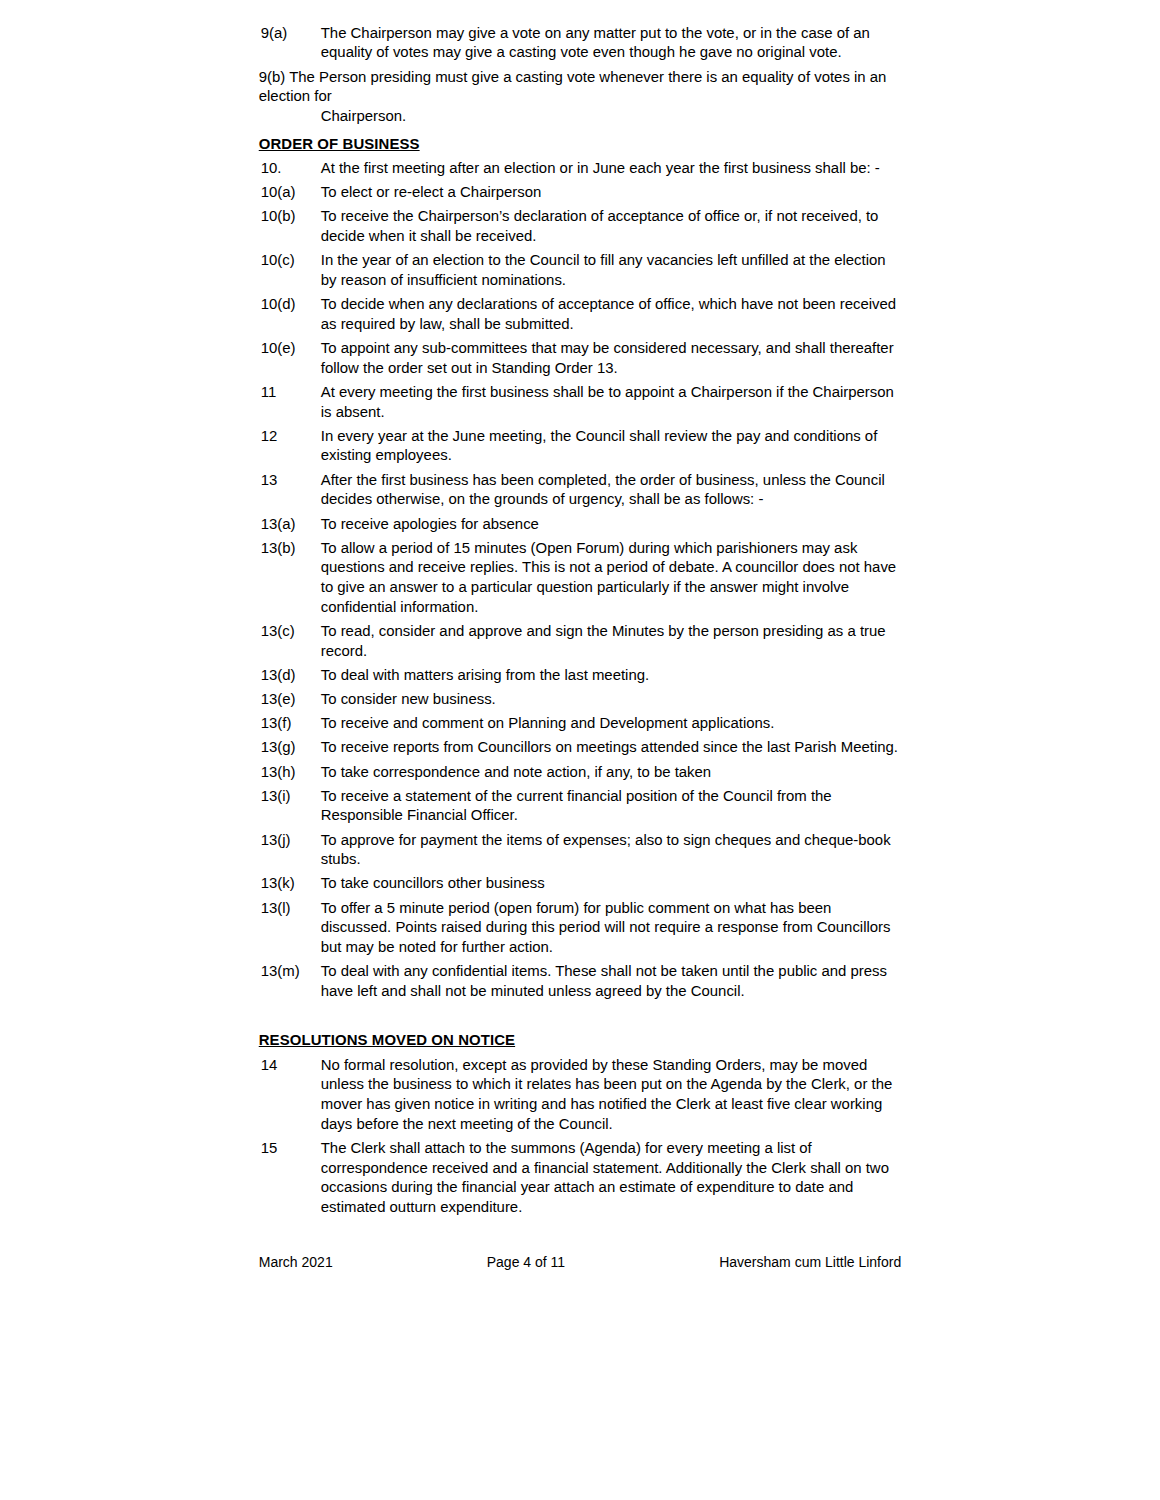9(a)
The Chairperson may give a vote on any matter put to the vote, or in the case of an equality of votes may give a casting vote even though he gave no original vote.
9(b) The Person presiding must give a casting vote whenever there is an equality of votes in an election for Chairperson.
ORDER OF BUSINESS
10.
At the first meeting after an election or in June each year the first business shall be: -
10(a)
To elect or re-elect a Chairperson
10(b)
To receive the Chairperson’s declaration of acceptance of office or, if not received, to decide when it shall be received.
10(c)
In the year of an election to the Council to fill any vacancies left unfilled at the election by reason of insufficient nominations.
10(d)
To decide when any declarations of acceptance of office, which have not been received as required by law, shall be submitted.
10(e)
To appoint any sub-committees that may be considered necessary, and shall thereafter follow the order set out in Standing Order 13.
11
At every meeting the first business shall be to appoint a Chairperson if the Chairperson is absent.
12
In every year at the June meeting, the Council shall review the pay and conditions of existing employees.
13
After the first business has been completed, the order of business, unless the Council decides otherwise, on the grounds of urgency, shall be as follows: -
13(a)
To receive apologies for absence
13(b)
To allow a period of 15 minutes (Open Forum) during which parishioners may ask questions and receive replies. This is not a period of debate. A councillor does not have to give an answer to a particular question particularly if the answer might involve confidential information.
13(c)
To read, consider and approve and sign the Minutes by the person presiding as a true record.
13(d)
To deal with matters arising from the last meeting.
13(e)
To consider new business.
13(f)
To receive and comment on Planning and Development applications.
13(g)
To receive reports from Councillors on meetings attended since the last Parish Meeting.
13(h)
To take correspondence and note action, if any, to be taken
13(i)
To receive a statement of the current financial position of the Council from the Responsible Financial Officer.
13(j)
To approve for payment the items of expenses; also to sign cheques and cheque-book stubs.
13(k)
To take councillors other business
13(l)
To offer a 5 minute period (open forum) for public comment on what has been discussed. Points raised during this period will not require a response from Councillors but may be noted for further action.
13(m)
To deal with any confidential items. These shall not be taken until the public and press have left and shall not be minuted unless agreed by the Council.
RESOLUTIONS MOVED ON NOTICE
14
No formal resolution, except as provided by these Standing Orders, may be moved unless the business to which it relates has been put on the Agenda by the Clerk, or the mover has given notice in writing and has notified the Clerk at least five clear working days before the next meeting of the Council.
15
The Clerk shall attach to the summons (Agenda) for every meeting a list of correspondence received and a financial statement. Additionally the Clerk shall on two occasions during the financial year attach an estimate of expenditure to date and estimated outturn expenditure.
March 2021
Page 4 of 11
Haversham cum Little Linford